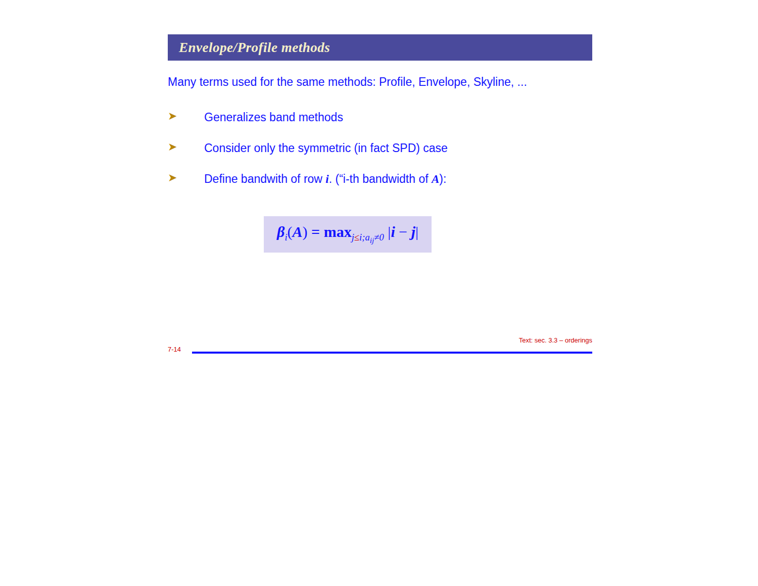Envelope/Profile methods
Many terms used for the same methods: Profile, Envelope, Skyline, ...
Generalizes band methods
Consider only the symmetric (in fact SPD) case
Define bandwith of row i. (“i-th bandwidth of A):
βi(A) = max j≤i;aij≠0 |i − j|
7-14 Text: sec. 3.3 – orderings